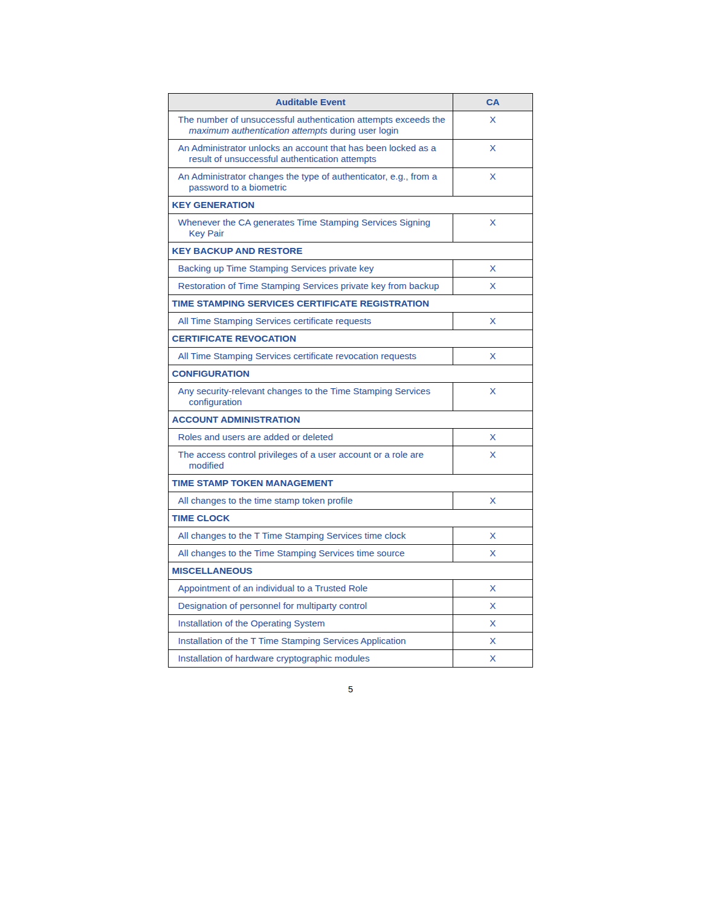| Auditable Event | CA |
| --- | --- |
| The number of unsuccessful authentication attempts exceeds the maximum authentication attempts during user login | X |
| An Administrator unlocks an account that has been locked as a result of unsuccessful authentication attempts | X |
| An Administrator changes the type of authenticator, e.g., from a password to a biometric | X |
| KEY GENERATION | |
| Whenever the CA generates Time Stamping Services Signing Key Pair | X |
| KEY BACKUP AND RESTORE | |
| Backing up Time Stamping Services private key | X |
| Restoration of Time Stamping Services private key from backup | X |
| TIME STAMPING SERVICES CERTIFICATE REGISTRATION | |
| All Time Stamping Services certificate requests | X |
| CERTIFICATE REVOCATION | |
| All Time Stamping Services certificate revocation requests | X |
| CONFIGURATION | |
| Any security-relevant changes to the Time Stamping Services configuration | X |
| ACCOUNT ADMINISTRATION | |
| Roles and users are added or deleted | X |
| The access control privileges of a user account or a role are modified | X |
| TIME STAMP TOKEN MANAGEMENT | |
| All changes to the time stamp token profile | X |
| TIME CLOCK | |
| All changes to the T Time Stamping Services time clock | X |
| All changes to the Time Stamping Services time source | X |
| MISCELLANEOUS | |
| Appointment of an individual to a Trusted Role | X |
| Designation of personnel for multiparty control | X |
| Installation of the Operating System | X |
| Installation of the T Time Stamping Services Application | X |
| Installation of hardware cryptographic modules | X |
5